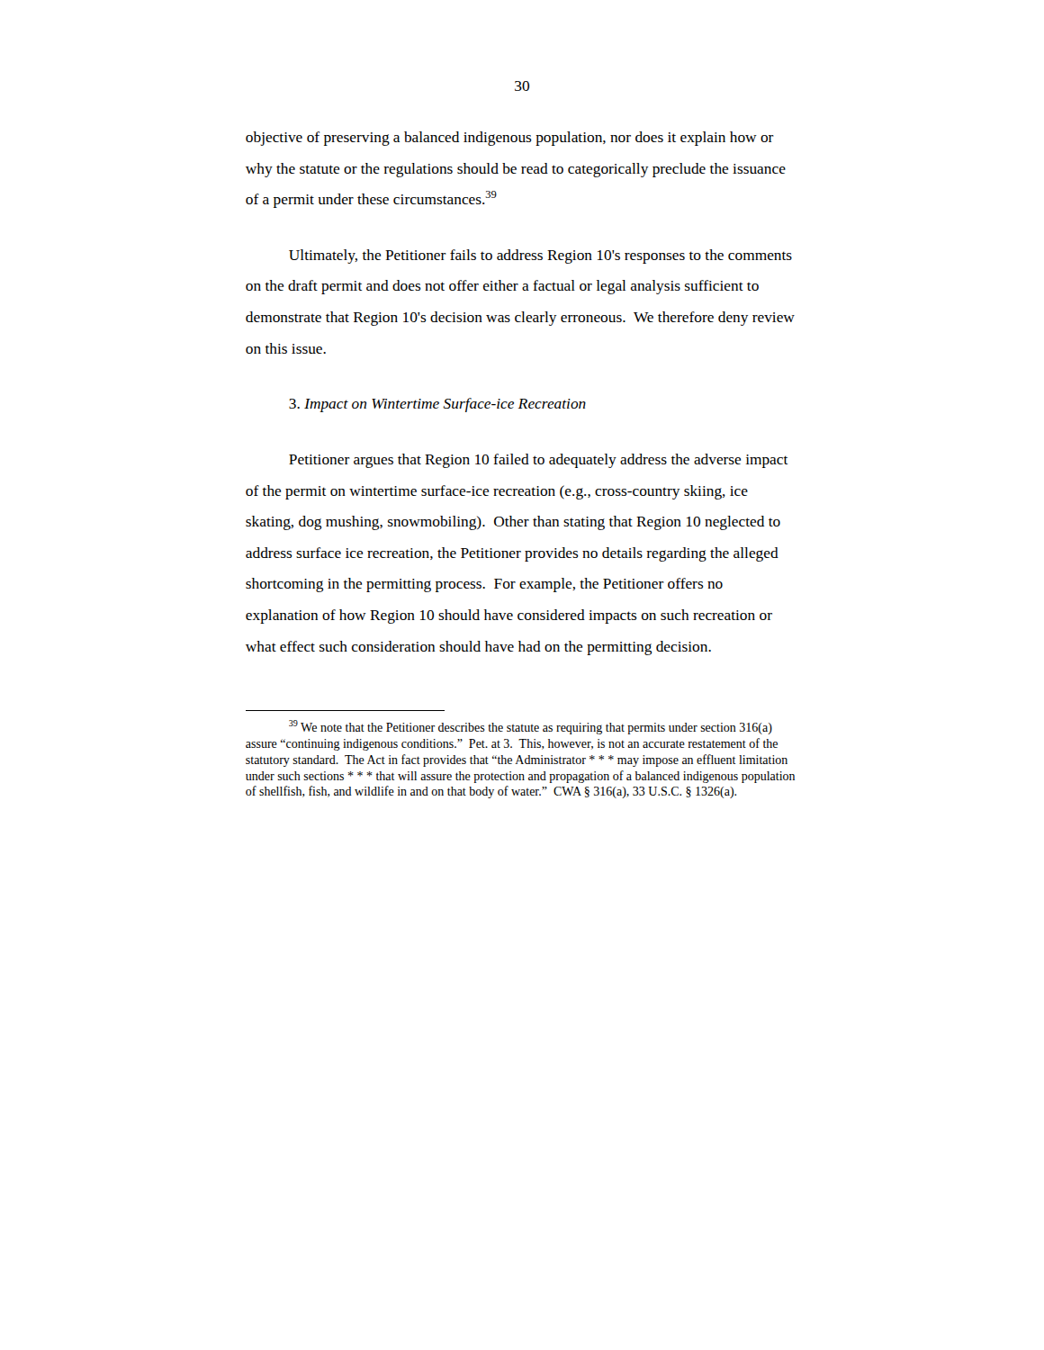30
objective of preserving a balanced indigenous population, nor does it explain how or why the statute or the regulations should be read to categorically preclude the issuance of a permit under these circumstances.39
Ultimately, the Petitioner fails to address Region 10's responses to the comments on the draft permit and does not offer either a factual or legal analysis sufficient to demonstrate that Region 10's decision was clearly erroneous. We therefore deny review on this issue.
3. Impact on Wintertime Surface-ice Recreation
Petitioner argues that Region 10 failed to adequately address the adverse impact of the permit on wintertime surface-ice recreation (e.g., cross-country skiing, ice skating, dog mushing, snowmobiling). Other than stating that Region 10 neglected to address surface ice recreation, the Petitioner provides no details regarding the alleged shortcoming in the permitting process. For example, the Petitioner offers no explanation of how Region 10 should have considered impacts on such recreation or what effect such consideration should have had on the permitting decision.
39 We note that the Petitioner describes the statute as requiring that permits under section 316(a) assure “continuing indigenous conditions.” Pet. at 3. This, however, is not an accurate restatement of the statutory standard. The Act in fact provides that “the Administrator * * * may impose an effluent limitation under such sections * * * that will assure the protection and propagation of a balanced indigenous population of shellfish, fish, and wildlife in and on that body of water.” CWA § 316(a), 33 U.S.C. § 1326(a).